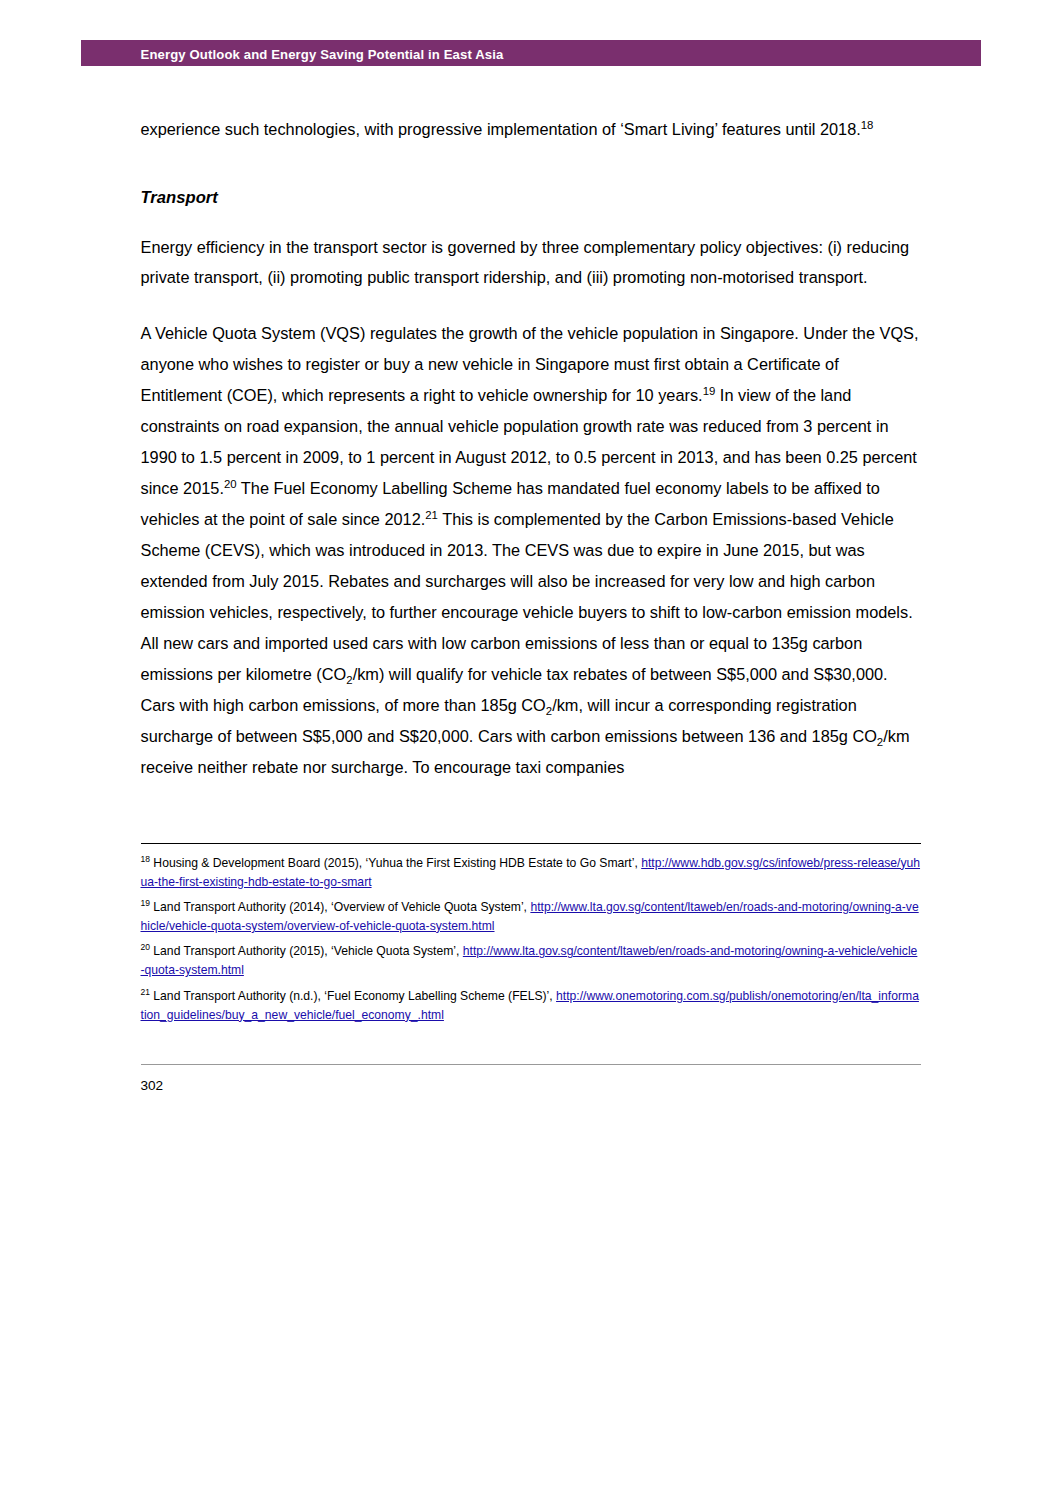Energy Outlook and Energy Saving Potential in East Asia
experience such technologies, with progressive implementation of ‘Smart Living’ features until 2018.18
Transport
Energy efficiency in the transport sector is governed by three complementary policy objectives: (i) reducing private transport, (ii) promoting public transport ridership, and (iii) promoting non-motorised transport.
A Vehicle Quota System (VQS) regulates the growth of the vehicle population in Singapore. Under the VQS, anyone who wishes to register or buy a new vehicle in Singapore must first obtain a Certificate of Entitlement (COE), which represents a right to vehicle ownership for 10 years.19 In view of the land constraints on road expansion, the annual vehicle population growth rate was reduced from 3 percent in 1990 to 1.5 percent in 2009, to 1 percent in August 2012, to 0.5 percent in 2013, and has been 0.25 percent since 2015.20 The Fuel Economy Labelling Scheme has mandated fuel economy labels to be affixed to vehicles at the point of sale since 2012.21 This is complemented by the Carbon Emissions-based Vehicle Scheme (CEVS), which was introduced in 2013. The CEVS was due to expire in June 2015, but was extended from July 2015. Rebates and surcharges will also be increased for very low and high carbon emission vehicles, respectively, to further encourage vehicle buyers to shift to low-carbon emission models. All new cars and imported used cars with low carbon emissions of less than or equal to 135g carbon emissions per kilometre (CO2/km) will qualify for vehicle tax rebates of between S$5,000 and S$30,000. Cars with high carbon emissions, of more than 185g CO2/km, will incur a corresponding registration surcharge of between S$5,000 and S$20,000. Cars with carbon emissions between 136 and 185g CO2/km receive neither rebate nor surcharge. To encourage taxi companies
18 Housing & Development Board (2015), ‘Yuhua the First Existing HDB Estate to Go Smart’, http://www.hdb.gov.sg/cs/infoweb/press-release/yuhua-the-first-existing-hdb-estate-to-go-smart
19 Land Transport Authority (2014), ‘Overview of Vehicle Quota System’, http://www.lta.gov.sg/content/ltaweb/en/roads-and-motoring/owning-a-vehicle/vehicle-quota-system/overview-of-vehicle-quota-system.html
20 Land Transport Authority (2015), ‘Vehicle Quota System’, http://www.lta.gov.sg/content/ltaweb/en/roads-and-motoring/owning-a-vehicle/vehicle-quota-system.html
21 Land Transport Authority (n.d.), ‘Fuel Economy Labelling Scheme (FELS)’, http://www.onemotoring.com.sg/publish/onemotoring/en/lta_information_guidelines/buy_a_new_vehicle/fuel_economy_.html
302